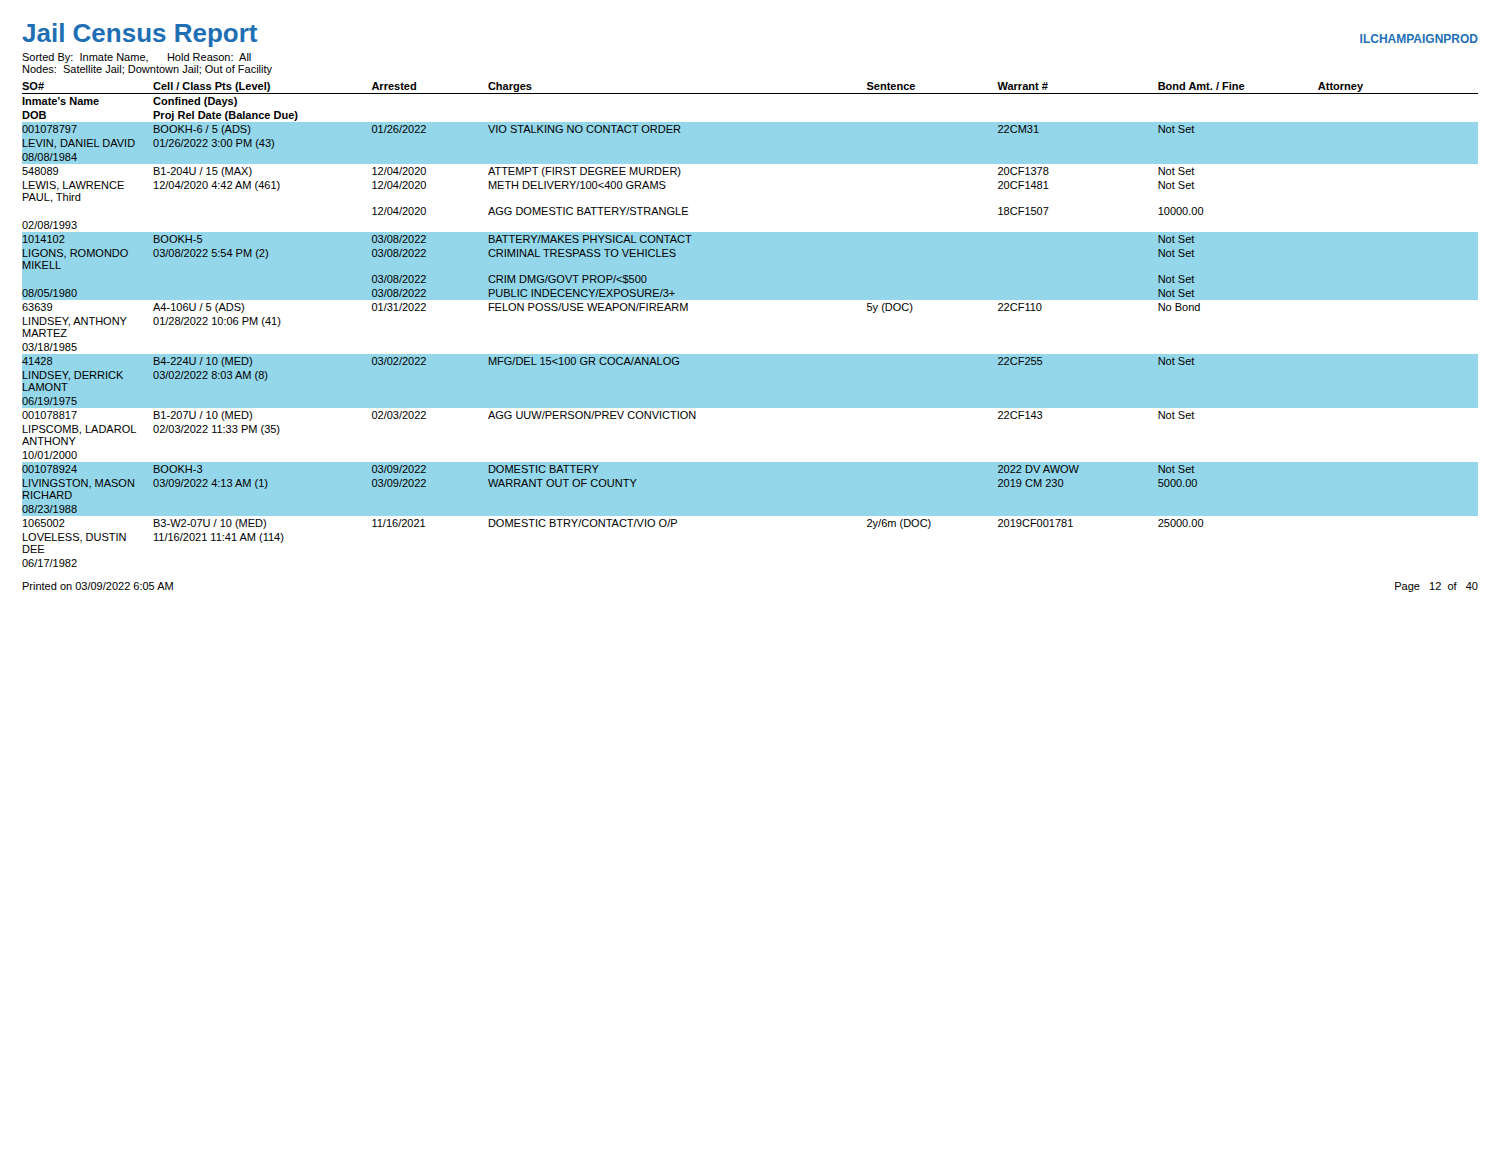ILCHAMPAIGNPROD
Jail Census Report
Sorted By: Inmate Name, Hold Reason: All
Nodes: Satellite Jail; Downtown Jail; Out of Facility
| SO# | Cell / Class Pts (Level) | Arrested | Charges | Sentence | Warrant # | Bond Amt. / Fine | Attorney |
| --- | --- | --- | --- | --- | --- | --- | --- |
| Inmate's Name | Confined (Days) | | | | | | |
| DOB | Proj Rel Date (Balance Due) | | | | | | |
| 001078797 | BOOKH-6 / 5 (ADS) | 01/26/2022 | VIO STALKING NO CONTACT ORDER | | 22CM31 | Not Set | |
| LEVIN, DANIEL DAVID | 01/26/2022 3:00 PM (43) | | | | | | |
| 08/08/1984 | | | | | | | |
| 548089 | B1-204U / 15 (MAX) | 12/04/2020 | ATTEMPT (FIRST DEGREE MURDER) | | 20CF1378 | Not Set | |
| LEWIS, LAWRENCE PAUL, Third | 12/04/2020 4:42 AM (461) | 12/04/2020 | METH DELIVERY/100<400 GRAMS | | 20CF1481 | Not Set | |
| | | 12/04/2020 | AGG DOMESTIC BATTERY/STRANGLE | | 18CF1507 | 10000.00 | |
| 02/08/1993 | | | | | | | |
| 1014102 | BOOKH-5 | 03/08/2022 | BATTERY/MAKES PHYSICAL CONTACT | | | Not Set | |
| LIGONS, ROMONDO MIKELL | 03/08/2022 5:54 PM (2) | 03/08/2022 | CRIMINAL TRESPASS TO VEHICLES | | | Not Set | |
| | | 03/08/2022 | CRIM DMG/GOVT PROP/<$500 | | | Not Set | |
| 08/05/1980 | | 03/08/2022 | PUBLIC INDECENCY/EXPOSURE/3+ | | | Not Set | |
| 63639 | A4-106U / 5 (ADS) | 01/31/2022 | FELON POSS/USE WEAPON/FIREARM | 5y (DOC) | 22CF110 | No Bond | |
| LINDSEY, ANTHONY MARTEZ | 01/28/2022 10:06 PM (41) | | | | | | |
| 03/18/1985 | | | | | | | |
| 41428 | B4-224U / 10 (MED) | 03/02/2022 | MFG/DEL 15<100 GR COCA/ANALOG | | 22CF255 | Not Set | |
| LINDSEY, DERRICK LAMONT | 03/02/2022 8:03 AM (8) | | | | | | |
| 06/19/1975 | | | | | | | |
| 001078817 | B1-207U / 10 (MED) | 02/03/2022 | AGG UUW/PERSON/PREV CONVICTION | | 22CF143 | Not Set | |
| LIPSCOMB, LADAROL ANTHONY | 02/03/2022 11:33 PM (35) | | | | | | |
| 10/01/2000 | | | | | | | |
| 001078924 | BOOKH-3 | 03/09/2022 | DOMESTIC BATTERY | | 2022 DV AWOW | Not Set | |
| LIVINGSTON, MASON RICHARD | 03/09/2022 4:13 AM (1) | 03/09/2022 | WARRANT OUT OF COUNTY | | 2019 CM 230 | 5000.00 | |
| 08/23/1988 | | | | | | | |
| 1065002 | B3-W2-07U / 10 (MED) | 11/16/2021 | DOMESTIC BTRY/CONTACT/VIO O/P | 2y/6m (DOC) | 2019CF001781 | 25000.00 | |
| LOVELESS, DUSTIN DEE | 11/16/2021 11:41 AM (114) | | | | | | |
| 06/17/1982 | | | | | | | |
Printed on 03/09/2022 6:05 AM
Page 12 of 40